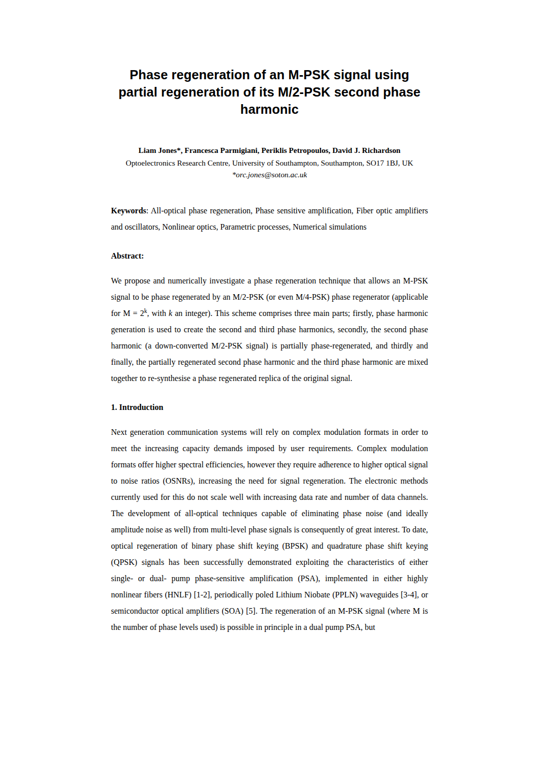Phase regeneration of an M-PSK signal using partial regeneration of its M/2-PSK second phase harmonic
Liam Jones*, Francesca Parmigiani, Periklis Petropoulos, David J. Richardson
Optoelectronics Research Centre, University of Southampton, Southampton, SO17 1BJ, UK
*orc.jones@soton.ac.uk
Keywords: All-optical phase regeneration, Phase sensitive amplification, Fiber optic amplifiers and oscillators, Nonlinear optics, Parametric processes, Numerical simulations
Abstract:
We propose and numerically investigate a phase regeneration technique that allows an M-PSK signal to be phase regenerated by an M/2-PSK (or even M/4-PSK) phase regenerator (applicable for M = 2k, with k an integer). This scheme comprises three main parts; firstly, phase harmonic generation is used to create the second and third phase harmonics, secondly, the second phase harmonic (a down-converted M/2-PSK signal) is partially phase-regenerated, and thirdly and finally, the partially regenerated second phase harmonic and the third phase harmonic are mixed together to re-synthesise a phase regenerated replica of the original signal.
1. Introduction
Next generation communication systems will rely on complex modulation formats in order to meet the increasing capacity demands imposed by user requirements. Complex modulation formats offer higher spectral efficiencies, however they require adherence to higher optical signal to noise ratios (OSNRs), increasing the need for signal regeneration. The electronic methods currently used for this do not scale well with increasing data rate and number of data channels. The development of all-optical techniques capable of eliminating phase noise (and ideally amplitude noise as well) from multi-level phase signals is consequently of great interest. To date, optical regeneration of binary phase shift keying (BPSK) and quadrature phase shift keying (QPSK) signals has been successfully demonstrated exploiting the characteristics of either single- or dual- pump phase-sensitive amplification (PSA), implemented in either highly nonlinear fibers (HNLF) [1-2], periodically poled Lithium Niobate (PPLN) waveguides [3-4], or semiconductor optical amplifiers (SOA) [5]. The regeneration of an M-PSK signal (where M is the number of phase levels used) is possible in principle in a dual pump PSA, but